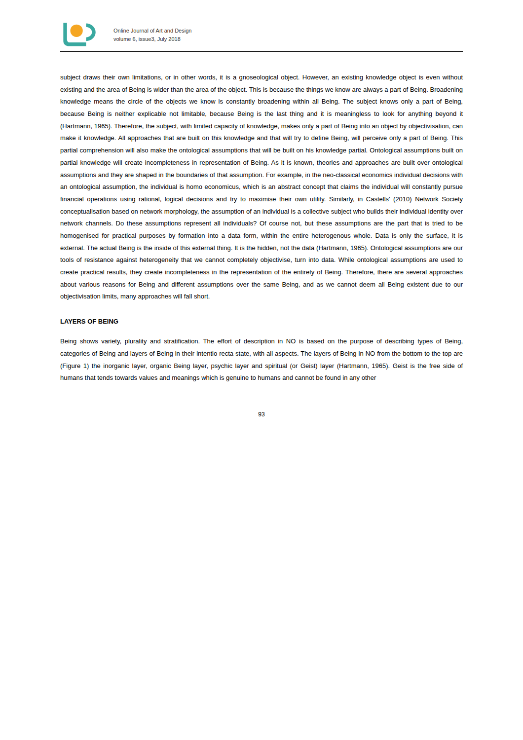Online Journal of Art and Design
volume 6, issue3, July 2018
subject draws their own limitations, or in other words, it is a gnoseological object. However, an existing knowledge object is even without existing and the area of Being is wider than the area of the object. This is because the things we know are always a part of Being. Broadening knowledge means the circle of the objects we know is constantly broadening within all Being. The subject knows only a part of Being, because Being is neither explicable not limitable, because Being is the last thing and it is meaningless to look for anything beyond it (Hartmann, 1965). Therefore, the subject, with limited capacity of knowledge, makes only a part of Being into an object by objectivisation, can make it knowledge. All approaches that are built on this knowledge and that will try to define Being, will perceive only a part of Being. This partial comprehension will also make the ontological assumptions that will be built on his knowledge partial. Ontological assumptions built on partial knowledge will create incompleteness in representation of Being. As it is known, theories and approaches are built over ontological assumptions and they are shaped in the boundaries of that assumption. For example, in the neo-classical economics individual decisions with an ontological assumption, the individual is homo economicus, which is an abstract concept that claims the individual will constantly pursue financial operations using rational, logical decisions and try to maximise their own utility. Similarly, in Castells' (2010) Network Society conceptualisation based on network morphology, the assumption of an individual is a collective subject who builds their individual identity over network channels. Do these assumptions represent all individuals? Of course not, but these assumptions are the part that is tried to be homogenised for practical purposes by formation into a data form, within the entire heterogenous whole. Data is only the surface, it is external. The actual Being is the inside of this external thing. It is the hidden, not the data (Hartmann, 1965). Ontological assumptions are our tools of resistance against heterogeneity that we cannot completely objectivise, turn into data. While ontological assumptions are used to create practical results, they create incompleteness in the representation of the entirety of Being. Therefore, there are several approaches about various reasons for Being and different assumptions over the same Being, and as we cannot deem all Being existent due to our objectivisation limits, many approaches will fall short.
LAYERS OF BEING
Being shows variety, plurality and stratification. The effort of description in NO is based on the purpose of describing types of Being, categories of Being and layers of Being in their intentio recta state, with all aspects. The layers of Being in NO from the bottom to the top are (Figure 1) the inorganic layer, organic Being layer, psychic layer and spiritual (or Geist) layer (Hartmann, 1965). Geist is the free side of humans that tends towards values and meanings which is genuine to humans and cannot be found in any other
93